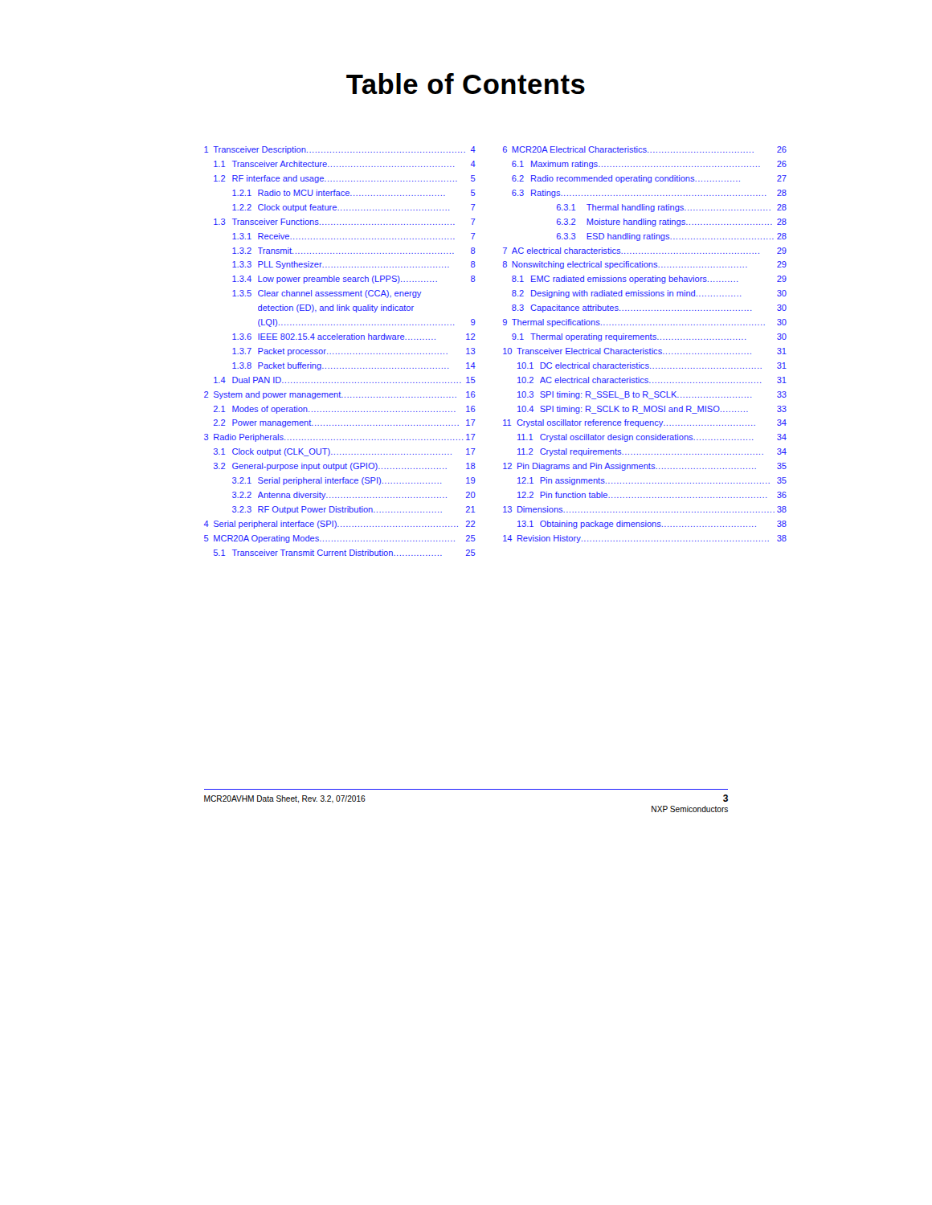Table of Contents
1 Transceiver Description....................................................... 4
1.1 Transceiver Architecture............................................ 4
1.2 RF interface and usage.............................................. 5
1.2.1 Radio to MCU interface................................. 5
1.2.2 Clock output feature....................................... 7
1.3 Transceiver Functions............................................... 7
1.3.1 Receive......................................................... 7
1.3.2 Transmit........................................................ 8
1.3.3 PLL Synthesizer............................................ 8
1.3.4 Low power preamble search (LPPS)............. 8
1.3.5 Clear channel assessment (CCA), energy
detection (ED), and link quality indicator
(LQI)............................................................. 9
1.3.6 IEEE 802.15.4 acceleration hardware........... 12
1.3.7 Packet processor.......................................... 13
1.3.8 Packet buffering............................................ 14
1.4 Dual PAN ID.............................................................. 15
2 System and power management........................................ 16
2.1 Modes of operation................................................... 16
2.2 Power management................................................... 17
3 Radio Peripherals.............................................................. 17
3.1 Clock output (CLK_OUT).......................................... 17
3.2 General-purpose input output (GPIO)........................ 18
3.2.1 Serial peripheral interface (SPI)..................... 19
3.2.2 Antenna diversity.......................................... 20
3.2.3 RF Output Power Distribution........................ 21
4 Serial peripheral interface (SPI).......................................... 22
5 MCR20A Operating Modes............................................... 25
5.1 Transceiver Transmit Current Distribution................. 25
6 MCR20A Electrical Characteristics..................................... 26
6.1 Maximum ratings........................................................ 26
6.2 Radio recommended operating conditions................ 27
6.3 Ratings....................................................................... 28
6.3.1 Thermal handling ratings.............................. 28
6.3.2 Moisture handling ratings.............................. 28
6.3.3 ESD handling ratings.................................... 28
7 AC electrical characteristics................................................ 29
8 Nonswitching electrical specifications............................... 29
8.1 EMC radiated emissions operating behaviors........... 29
8.2 Designing with radiated emissions in mind................ 30
8.3 Capacitance attributes.............................................. 30
9 Thermal specifications......................................................... 30
9.1 Thermal operating requirements............................... 30
10 Transceiver Electrical Characteristics............................... 31
10.1 DC electrical characteristics....................................... 31
10.2 AC electrical characteristics....................................... 31
10.3 SPI timing: R_SSEL_B to R_SCLK.......................... 33
10.4 SPI timing: R_SCLK to R_MOSI and R_MISO.......... 33
11 Crystal oscillator reference frequency................................ 34
11.1 Crystal oscillator design considerations..................... 34
11.2 Crystal requirements................................................. 34
12 Pin Diagrams and Pin Assignments................................... 35
12.1 Pin assignments......................................................... 35
12.2 Pin function table....................................................... 36
13 Dimensions......................................................................... 38
13.1 Obtaining package dimensions................................. 38
14 Revision History................................................................. 38
MCR20AVHM Data Sheet, Rev. 3.2, 07/2016 3
NXP Semiconductors